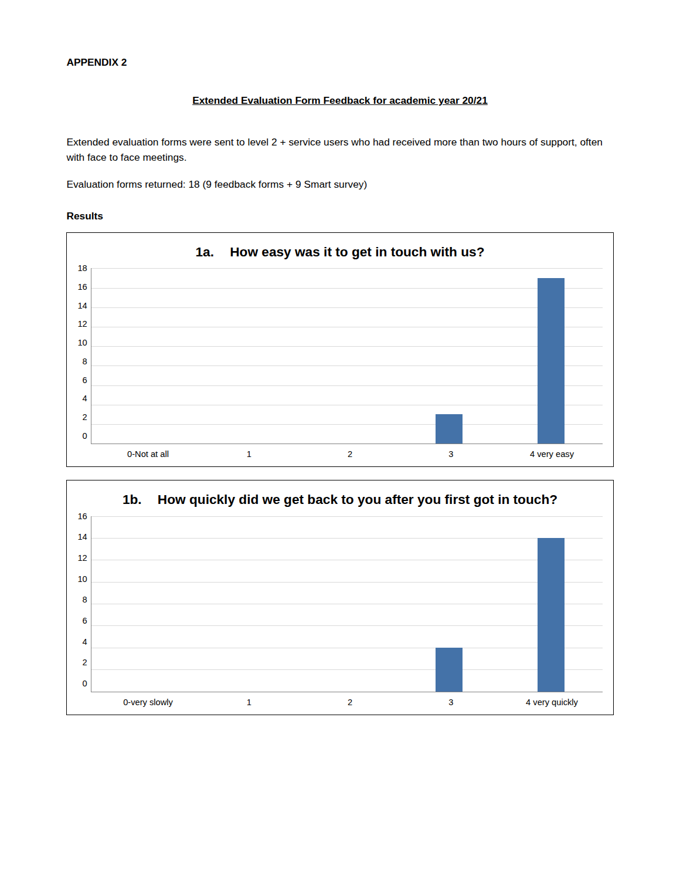APPENDIX 2
Extended Evaluation Form Feedback for academic year 20/21
Extended evaluation forms were sent to level 2 + service users who had received more than two hours of support, often with face to face meetings.
Evaluation forms returned: 18 (9 feedback forms + 9 Smart survey)
Results
1a. How easy was it to get in touch with us?
18 16 14 12 10 8 6 4 2 0
0-Not at all
1
2
3
4 very easy
1b. How quickly did we get back to you after you first got in touch?
16 14 12 10 8 6 4 2 0
0-very slowly
1
2
3
4 very quickly